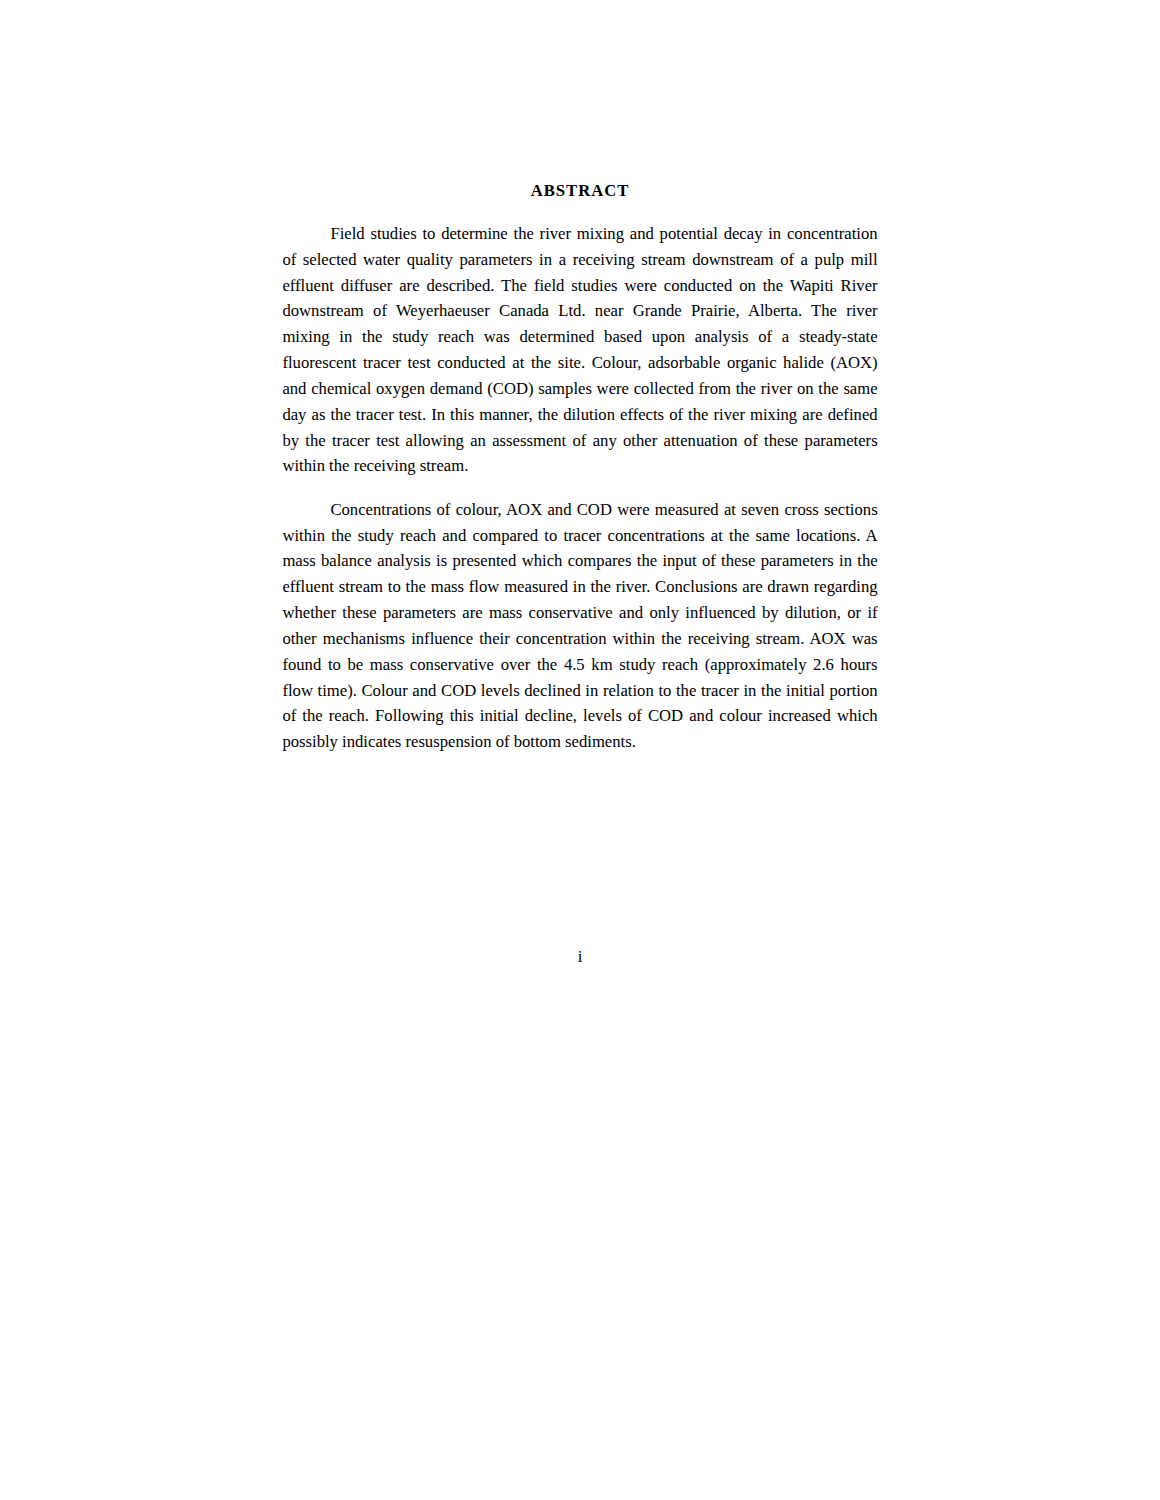ABSTRACT
Field studies to determine the river mixing and potential decay in concentration of selected water quality parameters in a receiving stream downstream of a pulp mill effluent diffuser are described. The field studies were conducted on the Wapiti River downstream of Weyerhaeuser Canada Ltd. near Grande Prairie, Alberta. The river mixing in the study reach was determined based upon analysis of a steady-state fluorescent tracer test conducted at the site. Colour, adsorbable organic halide (AOX) and chemical oxygen demand (COD) samples were collected from the river on the same day as the tracer test. In this manner, the dilution effects of the river mixing are defined by the tracer test allowing an assessment of any other attenuation of these parameters within the receiving stream.
Concentrations of colour, AOX and COD were measured at seven cross sections within the study reach and compared to tracer concentrations at the same locations. A mass balance analysis is presented which compares the input of these parameters in the effluent stream to the mass flow measured in the river. Conclusions are drawn regarding whether these parameters are mass conservative and only influenced by dilution, or if other mechanisms influence their concentration within the receiving stream. AOX was found to be mass conservative over the 4.5 km study reach (approximately 2.6 hours flow time). Colour and COD levels declined in relation to the tracer in the initial portion of the reach. Following this initial decline, levels of COD and colour increased which possibly indicates resuspension of bottom sediments.
i